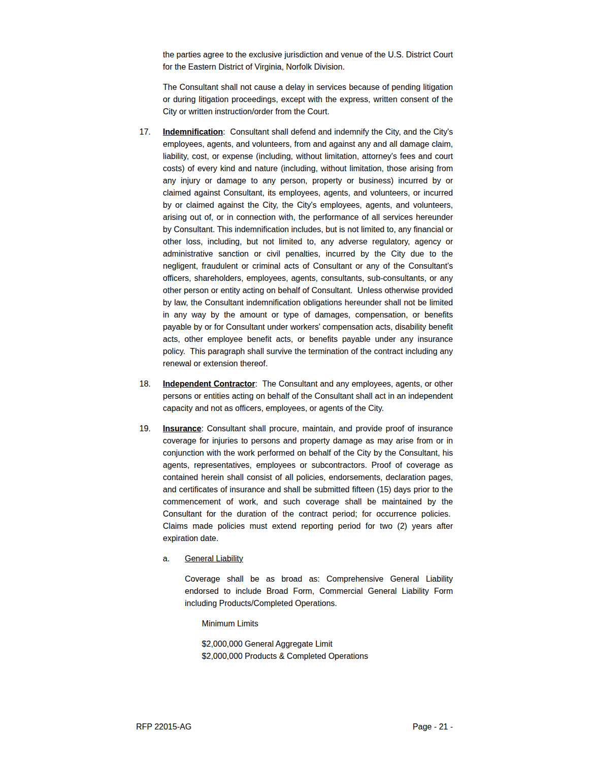the parties agree to the exclusive jurisdiction and venue of the U.S. District Court for the Eastern District of Virginia, Norfolk Division.
The Consultant shall not cause a delay in services because of pending litigation or during litigation proceedings, except with the express, written consent of the City or written instruction/order from the Court.
17.
Indemnification: Consultant shall defend and indemnify the City, and the City's employees, agents, and volunteers, from and against any and all damage claim, liability, cost, or expense (including, without limitation, attorney's fees and court costs) of every kind and nature (including, without limitation, those arising from any injury or damage to any person, property or business) incurred by or claimed against Consultant, its employees, agents, and volunteers, or incurred by or claimed against the City, the City's employees, agents, and volunteers, arising out of, or in connection with, the performance of all services hereunder by Consultant. This indemnification includes, but is not limited to, any financial or other loss, including, but not limited to, any adverse regulatory, agency or administrative sanction or civil penalties, incurred by the City due to the negligent, fraudulent or criminal acts of Consultant or any of the Consultant's officers, shareholders, employees, agents, consultants, sub-consultants, or any other person or entity acting on behalf of Consultant. Unless otherwise provided by law, the Consultant indemnification obligations hereunder shall not be limited in any way by the amount or type of damages, compensation, or benefits payable by or for Consultant under workers' compensation acts, disability benefit acts, other employee benefit acts, or benefits payable under any insurance policy. This paragraph shall survive the termination of the contract including any renewal or extension thereof.
18.
Independent Contractor: The Consultant and any employees, agents, or other persons or entities acting on behalf of the Consultant shall act in an independent capacity and not as officers, employees, or agents of the City.
19.
Insurance: Consultant shall procure, maintain, and provide proof of insurance coverage for injuries to persons and property damage as may arise from or in conjunction with the work performed on behalf of the City by the Consultant, his agents, representatives, employees or subcontractors. Proof of coverage as contained herein shall consist of all policies, endorsements, declaration pages, and certificates of insurance and shall be submitted fifteen (15) days prior to the commencement of work, and such coverage shall be maintained by the Consultant for the duration of the contract period; for occurrence policies. Claims made policies must extend reporting period for two (2) years after expiration date.
a.
General Liability
Coverage shall be as broad as: Comprehensive General Liability endorsed to include Broad Form, Commercial General Liability Form including Products/Completed Operations.
Minimum Limits
$2,000,000 General Aggregate Limit
$2,000,000 Products & Completed Operations
RFP 22015-AG
Page - 21 -